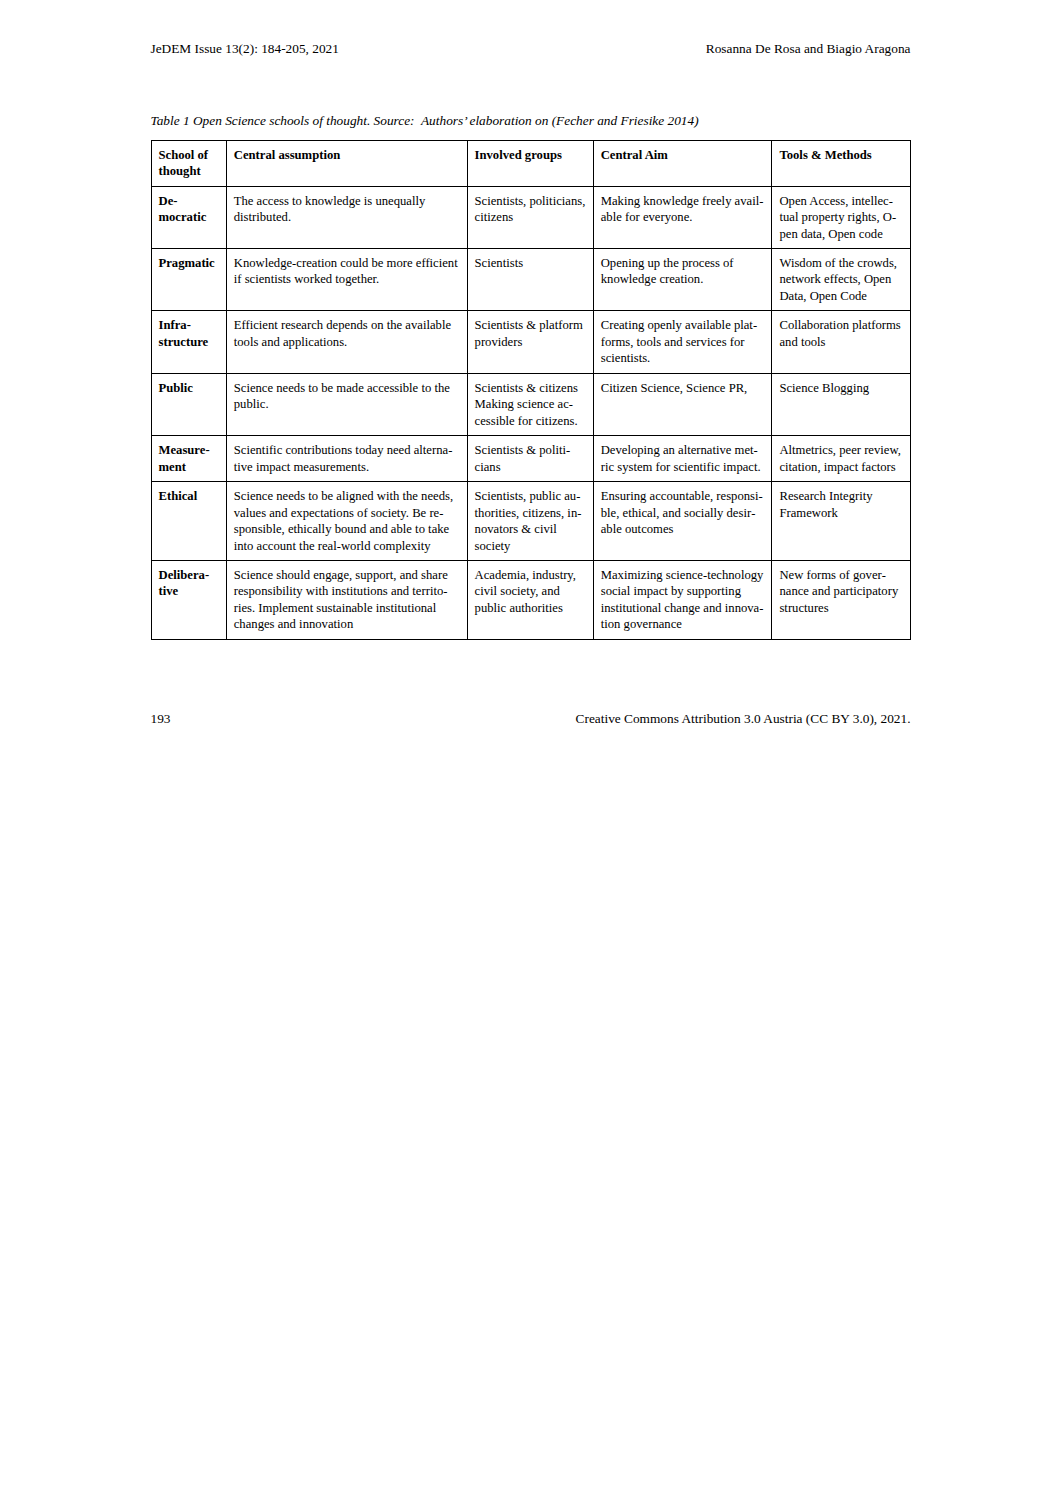JeDEM Issue 13(2): 184-205, 2021 Rosanna De Rosa and Biagio Aragona
Table 1 Open Science schools of thought. Source: Authors’ elaboration on (Fecher and Friesike 2014)
| School of thought | Central assumption | Involved groups | Central Aim | Tools & Me­thods |
| --- | --- | --- | --- | --- |
| De­mocratic | The access to knowledge is unequally distributed. | Scientists, politici­ans, citizens | Making know­ledge freely available for everyone. | Open Access, intellectual pro­perty rights, O­pen data, Open code |
| Pragma­tic | Knowledge-creation could be more efficient if scien­tists worked together. | Scientists | Opening up the process of knowledge cre­ation. | Wisdom of the crowds, net­work effects, O­pen Data, Open Code |
| Infra­structure | Efficient research depends on the available tools and applications. | Scientists & plat­form providers | Creating o­penly available platforms, tools and services for scientists. | Collaboration platforms and tools |
| Public | Science needs to be made accessible to the public. | Scientists & citi­zens Making sci­ence accessible for citizens. | Citizen Science, Science PR, | Science Blog­ging |
| Measure­ment | Scientific contributions to­day need alternative im­pact measurements. | Scientists & politi­cians | Developing an alternative met­ric system for scientific im­pact. | Altmetrics, peer review, citation, impact factors |
| Ethical | Science needs to be aligned with the needs, values and expectations of society. Be responsible, ethically bound and able to take into account the real-world complexity | Scientists, public authorities, citi­zens, innovators & civil society | Ensuring ac­countable, responsible, ethical, and socially de­sirable outco­mes | Research Integ­rity Framework |
| Delibera­tive | Science should engage, support, and share respon­sibility with institutions and territories. Implement sustainable institutional changes and innovation | Academia, indus­try, civil society, and public author­ities | Maximizing sci­ence-technol­ogy social im­pact by sup­porting institu­tional change and innovation governance | New forms of governance and participatory structures |
193 Creative Commons Attribution 3.0 Austria (CC BY 3.0), 2021.